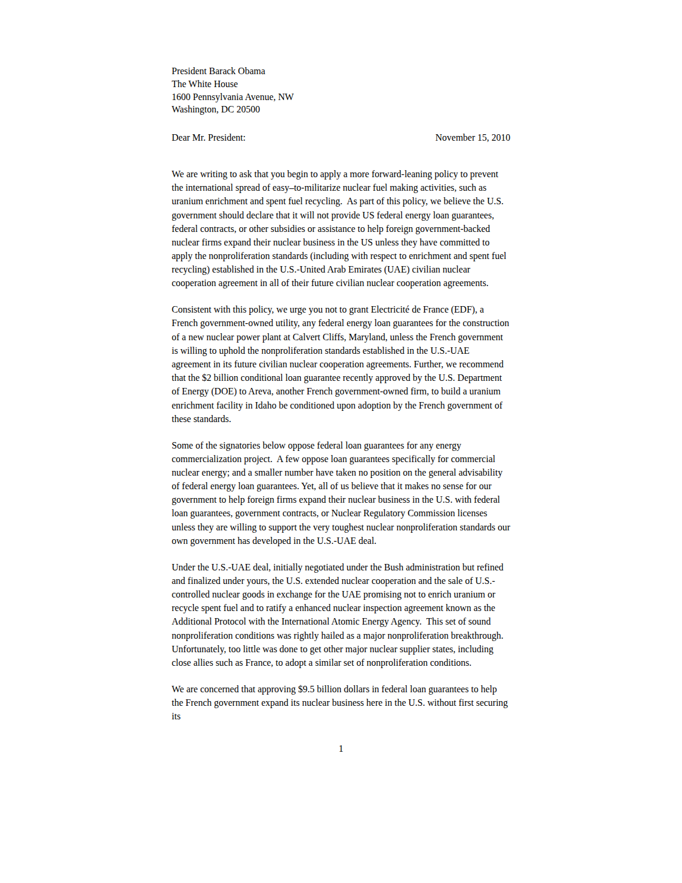President Barack Obama
The White House
1600 Pennsylvania Avenue, NW
Washington, DC 20500
Dear Mr. President:
November 15, 2010
We are writing to ask that you begin to apply a more forward-leaning policy to prevent the international spread of easy–to-militarize nuclear fuel making activities, such as uranium enrichment and spent fuel recycling. As part of this policy, we believe the U.S. government should declare that it will not provide US federal energy loan guarantees, federal contracts, or other subsidies or assistance to help foreign government-backed nuclear firms expand their nuclear business in the US unless they have committed to apply the nonproliferation standards (including with respect to enrichment and spent fuel recycling) established in the U.S.-United Arab Emirates (UAE) civilian nuclear cooperation agreement in all of their future civilian nuclear cooperation agreements.
Consistent with this policy, we urge you not to grant Electricité de France (EDF), a French government-owned utility, any federal energy loan guarantees for the construction of a new nuclear power plant at Calvert Cliffs, Maryland, unless the French government is willing to uphold the nonproliferation standards established in the U.S.-UAE agreement in its future civilian nuclear cooperation agreements. Further, we recommend that the $2 billion conditional loan guarantee recently approved by the U.S. Department of Energy (DOE) to Areva, another French government-owned firm, to build a uranium enrichment facility in Idaho be conditioned upon adoption by the French government of these standards.
Some of the signatories below oppose federal loan guarantees for any energy commercialization project. A few oppose loan guarantees specifically for commercial nuclear energy; and a smaller number have taken no position on the general advisability of federal energy loan guarantees. Yet, all of us believe that it makes no sense for our government to help foreign firms expand their nuclear business in the U.S. with federal loan guarantees, government contracts, or Nuclear Regulatory Commission licenses unless they are willing to support the very toughest nuclear nonproliferation standards our own government has developed in the U.S.-UAE deal.
Under the U.S.-UAE deal, initially negotiated under the Bush administration but refined and finalized under yours, the U.S. extended nuclear cooperation and the sale of U.S.-controlled nuclear goods in exchange for the UAE promising not to enrich uranium or recycle spent fuel and to ratify a enhanced nuclear inspection agreement known as the Additional Protocol with the International Atomic Energy Agency. This set of sound nonproliferation conditions was rightly hailed as a major nonproliferation breakthrough. Unfortunately, too little was done to get other major nuclear supplier states, including close allies such as France, to adopt a similar set of nonproliferation conditions.
We are concerned that approving $9.5 billion dollars in federal loan guarantees to help the French government expand its nuclear business here in the U.S. without first securing its
1